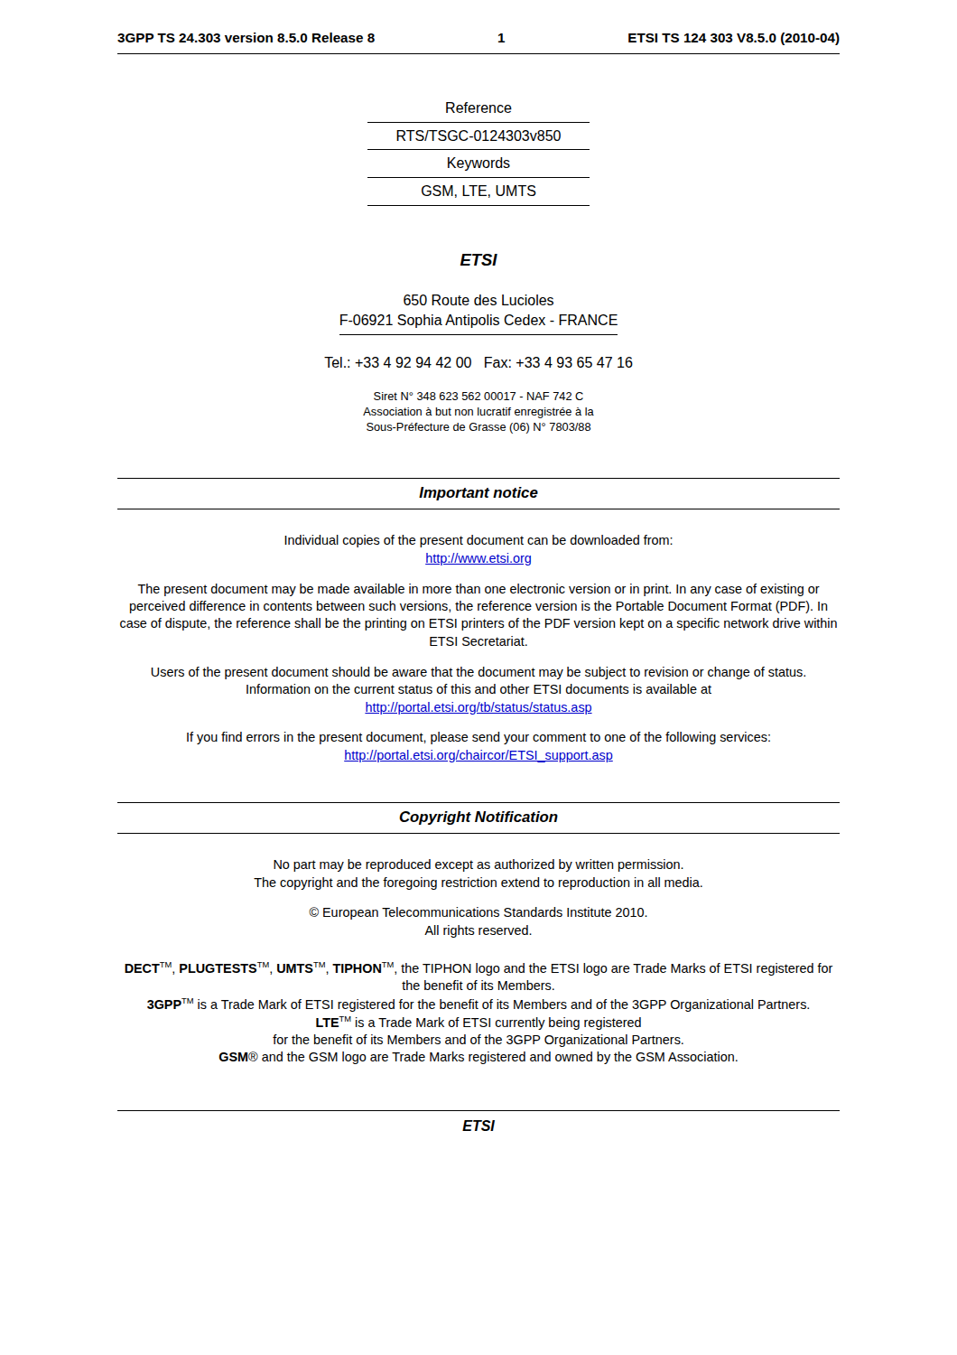3GPP TS 24.303 version 8.5.0 Release 8 1 ETSI TS 124 303 V8.5.0 (2010-04)
| Reference |
| RTS/TSGC-0124303v850 |
| Keywords |
| GSM, LTE, UMTS |
ETSI
650 Route des Lucioles
F-06921 Sophia Antipolis Cedex - FRANCE
Tel.: +33 4 92 94 42 00 Fax: +33 4 93 65 47 16
Siret N° 348 623 562 00017 - NAF 742 C
Association à but non lucratif enregistrée à la
Sous-Préfecture de Grasse (06) N° 7803/88
Important notice
Individual copies of the present document can be downloaded from:
http://www.etsi.org
The present document may be made available in more than one electronic version or in print. In any case of existing or perceived difference in contents between such versions, the reference version is the Portable Document Format (PDF). In case of dispute, the reference shall be the printing on ETSI printers of the PDF version kept on a specific network drive within ETSI Secretariat.
Users of the present document should be aware that the document may be subject to revision or change of status. Information on the current status of this and other ETSI documents is available at
http://portal.etsi.org/tb/status/status.asp
If you find errors in the present document, please send your comment to one of the following services:
http://portal.etsi.org/chaircor/ETSI_support.asp
Copyright Notification
No part may be reproduced except as authorized by written permission.
The copyright and the foregoing restriction extend to reproduction in all media.
© European Telecommunications Standards Institute 2010.
All rights reserved.
DECTTM, PLUGTESTSTM, UMTSTM, TIPHONTM, the TIPHON logo and the ETSI logo are Trade Marks of ETSI registered for the benefit of its Members.
3GPPTM is a Trade Mark of ETSI registered for the benefit of its Members and of the 3GPP Organizational Partners.
LTETM is a Trade Mark of ETSI currently being registered
for the benefit of its Members and of the 3GPP Organizational Partners.
GSM® and the GSM logo are Trade Marks registered and owned by the GSM Association.
ETSI